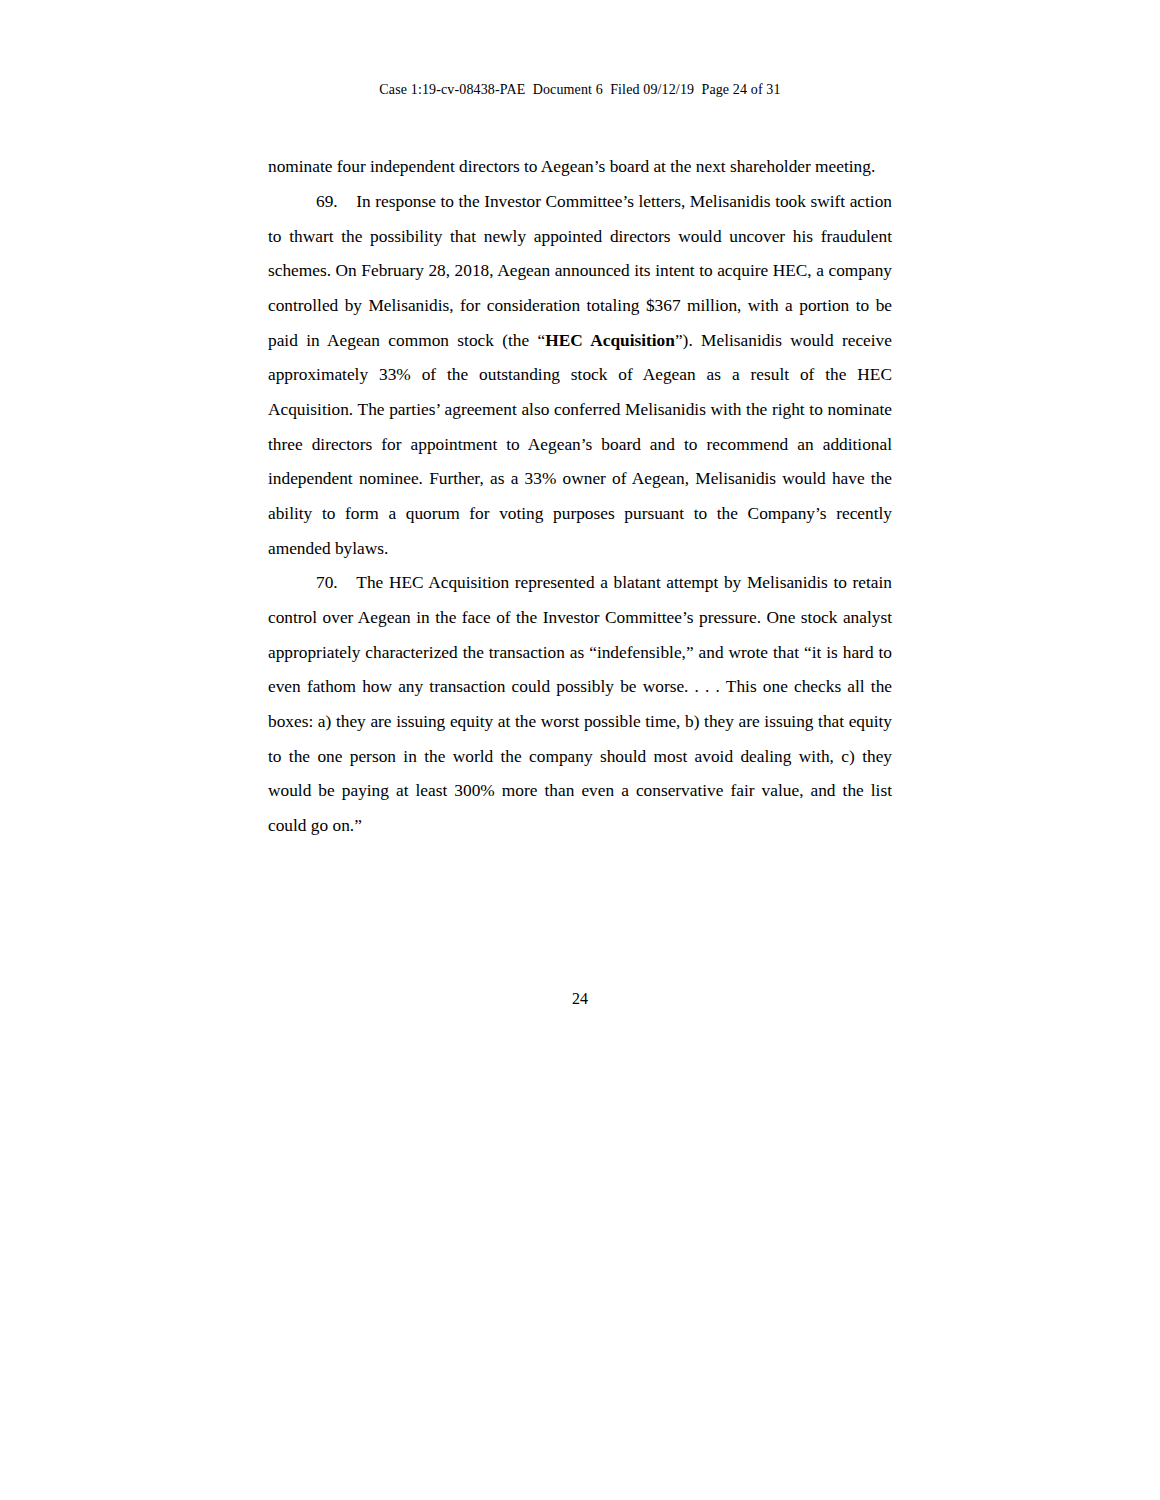Case 1:19-cv-08438-PAE Document 6 Filed 09/12/19 Page 24 of 31
nominate four independent directors to Aegean’s board at the next shareholder meeting.
69. In response to the Investor Committee’s letters, Melisanidis took swift action to thwart the possibility that newly appointed directors would uncover his fraudulent schemes. On February 28, 2018, Aegean announced its intent to acquire HEC, a company controlled by Melisanidis, for consideration totaling $367 million, with a portion to be paid in Aegean common stock (the “HEC Acquisition”). Melisanidis would receive approximately 33% of the outstanding stock of Aegean as a result of the HEC Acquisition. The parties’ agreement also conferred Melisanidis with the right to nominate three directors for appointment to Aegean’s board and to recommend an additional independent nominee. Further, as a 33% owner of Aegean, Melisanidis would have the ability to form a quorum for voting purposes pursuant to the Company’s recently amended bylaws.
70. The HEC Acquisition represented a blatant attempt by Melisanidis to retain control over Aegean in the face of the Investor Committee’s pressure. One stock analyst appropriately characterized the transaction as “indefensible,” and wrote that “it is hard to even fathom how any transaction could possibly be worse. . . . This one checks all the boxes: a) they are issuing equity at the worst possible time, b) they are issuing that equity to the one person in the world the company should most avoid dealing with, c) they would be paying at least 300% more than even a conservative fair value, and the list could go on.”
24